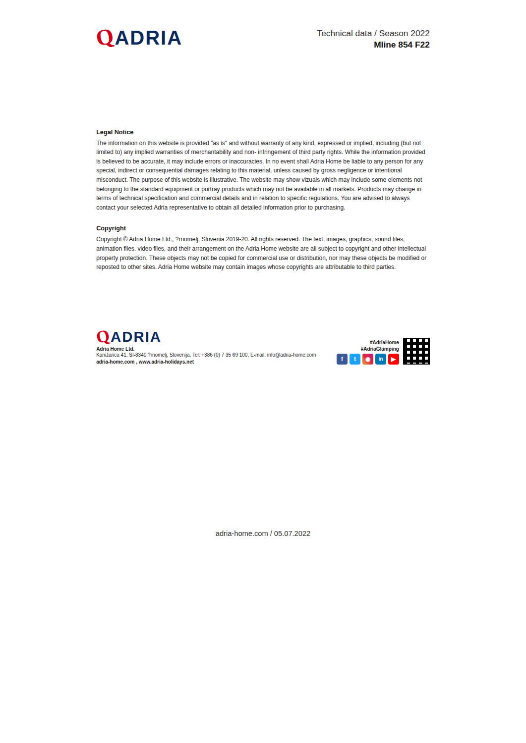QADRIA
Technical data / Season 2022
Mline 854 F22
Legal Notice
The information on this website is provided "as is" and without warranty of any kind, expressed or implied, including (but not limited to) any implied warranties of merchantability and non- infringement of third party rights. While the information provided is believed to be accurate, it may include errors or inaccuracies. In no event shall Adria Home be liable to any person for any special, indirect or consequential damages relating to this material, unless caused by gross negligence or intentional misconduct. The purpose of this website is illustrative. The website may show vizuals which may include some elements not belonging to the standard equipment or portray products which may not be available in all markets. Products may change in terms of technical specification and commercial details and in relation to specific regulations. You are advised to always contact your selected Adria representative to obtain all detailed information prior to purchasing.
Copyright
Copyright © Adria Home Ltd., ?rnomelj, Slovenia 2019-20. All rights reserved. The text, images, graphics, sound files, animation files, video files, and their arrangement on the Adria Home website are all subject to copyright and other intellectual property protection. These objects may not be copied for commercial use or distribution, nor may these objects be modified or reposted to other sites. Adria Home website may contain images whose copyrights are attributable to third parties.
QADRIA
Adria Home Ltd.
Kanižarica 41, SI-8340 ?rnomelj, Slovenija, Tel: +386 (0) 7 35 69 100, E-mail: info@adria-home.com
adria-home.com , www.adria-holidays.net
#AdriaHome
#AdriaGlamping
f t ◉ in ▶
adria-home.com / 05.07.2022